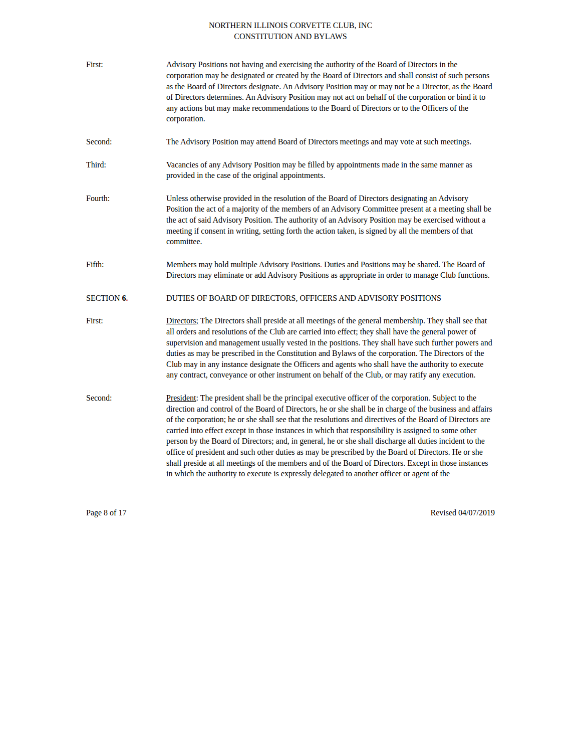NORTHERN ILLINOIS CORVETTE CLUB, INC
CONSTITUTION AND BYLAWS
First:
Advisory Positions not having and exercising the authority of the Board of Directors in the corporation may be designated or created by the Board of Directors and shall consist of such persons as the Board of Directors designate. An Advisory Position may or may not be a Director, as the Board of Directors determines. An Advisory Position may not act on behalf of the corporation or bind it to any actions but may make recommendations to the Board of Directors or to the Officers of the corporation.
Second:
The Advisory Position may attend Board of Directors meetings and may vote at such meetings.
Third:
Vacancies of any Advisory Position may be filled by appointments made in the same manner as provided in the case of the original appointments.
Fourth:
Unless otherwise provided in the resolution of the Board of Directors designating an Advisory Position the act of a majority of the members of an Advisory Committee present at a meeting shall be the act of said Advisory Position. The authority of an Advisory Position may be exercised without a meeting if consent in writing, setting forth the action taken, is signed by all the members of that committee.
Fifth:
Members may hold multiple Advisory Positions. Duties and Positions may be shared. The Board of Directors may eliminate or add Advisory Positions as appropriate in order to manage Club functions.
SECTION 6.
DUTIES OF BOARD OF DIRECTORS, OFFICERS AND ADVISORY POSITIONS
First:
Directors; The Directors shall preside at all meetings of the general membership. They shall see that all orders and resolutions of the Club are carried into effect; they shall have the general power of supervision and management usually vested in the positions. They shall have such further powers and duties as may be prescribed in the Constitution and Bylaws of the corporation. The Directors of the Club may in any instance designate the Officers and agents who shall have the authority to execute any contract, conveyance or other instrument on behalf of the Club, or may ratify any execution.
Second:
President: The president shall be the principal executive officer of the corporation. Subject to the direction and control of the Board of Directors, he or she shall be in charge of the business and affairs of the corporation; he or she shall see that the resolutions and directives of the Board of Directors are carried into effect except in those instances in which that responsibility is assigned to some other person by the Board of Directors; and, in general, he or she shall discharge all duties incident to the office of president and such other duties as may be prescribed by the Board of Directors. He or she shall preside at all meetings of the members and of the Board of Directors. Except in those instances in which the authority to execute is expressly delegated to another officer or agent of the
Page 8 of 17 Revised 04/07/2019